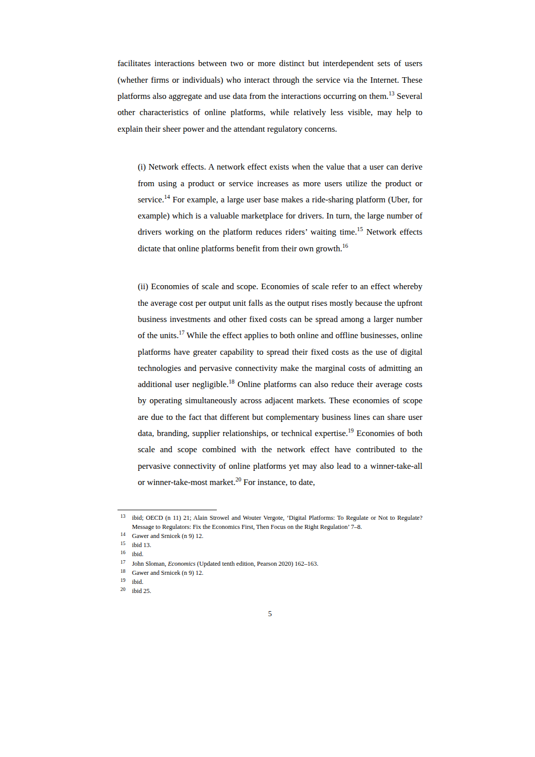facilitates interactions between two or more distinct but interdependent sets of users (whether firms or individuals) who interact through the service via the Internet. These platforms also aggregate and use data from the interactions occurring on them.13 Several other characteristics of online platforms, while relatively less visible, may help to explain their sheer power and the attendant regulatory concerns.
(i) Network effects. A network effect exists when the value that a user can derive from using a product or service increases as more users utilize the product or service.14 For example, a large user base makes a ride-sharing platform (Uber, for example) which is a valuable marketplace for drivers. In turn, the large number of drivers working on the platform reduces riders’ waiting time.15 Network effects dictate that online platforms benefit from their own growth.16
(ii) Economies of scale and scope. Economies of scale refer to an effect whereby the average cost per output unit falls as the output rises mostly because the upfront business investments and other fixed costs can be spread among a larger number of the units.17 While the effect applies to both online and offline businesses, online platforms have greater capability to spread their fixed costs as the use of digital technologies and pervasive connectivity make the marginal costs of admitting an additional user negligible.18 Online platforms can also reduce their average costs by operating simultaneously across adjacent markets. These economies of scope are due to the fact that different but complementary business lines can share user data, branding, supplier relationships, or technical expertise.19 Economies of both scale and scope combined with the network effect have contributed to the pervasive connectivity of online platforms yet may also lead to a winner-take-all or winner-take-most market.20 For instance, to date,
13ibid; OECD (n 11) 21; Alain Strowel and Wouter Vergote, ‘Digital Platforms: To Regulate or Not to Regulate? Message to Regulators: Fix the Economics First, Then Focus on the Right Regulation’ 7–8.
14 Gawer and Srnicek (n 9) 12.
15ibid 13.
16ibid.
17 John Sloman, Economics (Updated tenth edition, Pearson 2020) 162–163.
18 Gawer and Srnicek (n 9) 12.
19ibid.
20ibid 25.
5